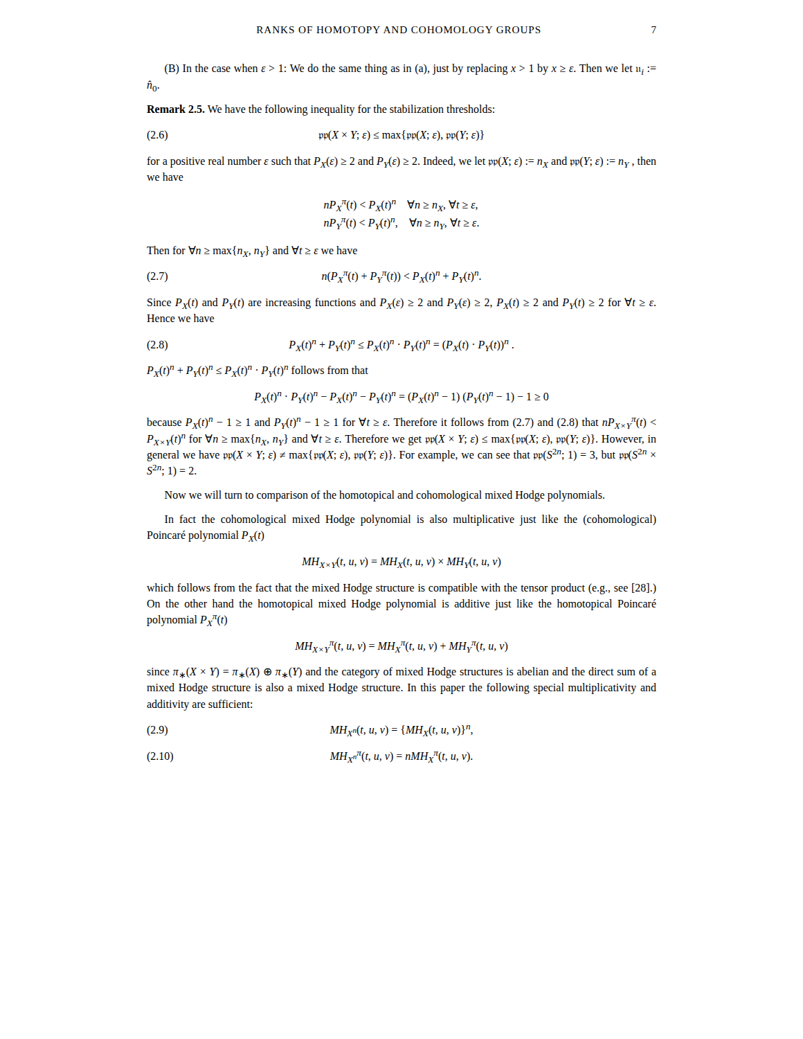RANKS OF HOMOTOPY AND COHOMOLOGY GROUPS 7
(B) In the case when ε > 1: We do the same thing as in (a), just by replacing x > 1 by x ≥ ε. Then we let 𝔲i := n̂0.
Remark 2.5. We have the following inequality for the stabilization thresholds:
(2.6) 𝔭𝔭(X × Y; ε) ≤ max{𝔭𝔭(X; ε), 𝔭𝔭(Y; ε)}
for a positive real number ε such that PX(ε) ≥ 2 and PY(ε) ≥ 2. Indeed, we let 𝔭𝔭(X; ε) := nX and 𝔭𝔭(Y; ε) := nY , then we have
nPXπ(t) < PX(t)n ∀n ≥ nX, ∀t ≥ ε,
nPYπ(t) < PY(t)n, ∀n ≥ nY, ∀t ≥ ε.
Then for ∀n ≥ max{nX, nY} and ∀t ≥ ε we have
(2.7) n(PXπ(t) + PYπ(t)) < PX(t)n + PY(t)n.
Since PX(t) and PY(t) are increasing functions and PX(ε) ≥ 2 and PY(ε) ≥ 2, PX(t) ≥ 2 and PY(t) ≥ 2 for ∀t ≥ ε. Hence we have
(2.8) PX(t)n + PY(t)n ≤ PX(t)n · PY(t)n = (PX(t) · PY(t))n .
PX(t)n + PY(t)n ≤ PX(t)n · PY(t)n follows from that
PX(t)n · PY(t)n − PX(t)n − PY(t)n = (PX(t)n − 1) (PY(t)n − 1) − 1 ≥ 0
because PX(t)n − 1 ≥ 1 and PY(t)n − 1 ≥ 1 for ∀t ≥ ε. Therefore it follows from (2.7) and (2.8) that nPX×Yπ(t) < PX×Y(t)n for ∀n ≥ max{nX, nY} and ∀t ≥ ε. Therefore we get 𝔭𝔭(X × Y; ε) ≤ max{𝔭𝔭(X; ε), 𝔭𝔭(Y; ε)}. However, in general we have 𝔭𝔭(X × Y; ε) ≠ max{𝔭𝔭(X; ε), 𝔭𝔭(Y; ε)}. For example, we can see that 𝔭𝔭(S2n; 1) = 3, but 𝔭𝔭(S2n × S2n; 1) = 2.
Now we will turn to comparison of the homotopical and cohomological mixed Hodge polynomials.
In fact the cohomological mixed Hodge polynomial is also multiplicative just like the (cohomological) Poincaré polynomial PX(t)
MHX×Y(t, u, v) = MHX(t, u, v) × MHY(t, u, v)
which follows from the fact that the mixed Hodge structure is compatible with the tensor product (e.g., see [28].) On the other hand the homotopical mixed Hodge polynomial is additive just like the homotopical Poincaré polynomial PXπ(t)
MHX×Yπ(t, u, v) = MHXπ(t, u, v) + MHYπ(t, u, v)
since π∗(X × Y) = π∗(X) ⊕ π∗(Y) and the category of mixed Hodge structures is abelian and the direct sum of a mixed Hodge structure is also a mixed Hodge structure. In this paper the following special multiplicativity and additivity are sufficient:
(2.9) MHXn(t, u, v) = {MHX(t, u, v)}n,
(2.10) MHXnπ(t, u, v) = nMHXπ(t, u, v).